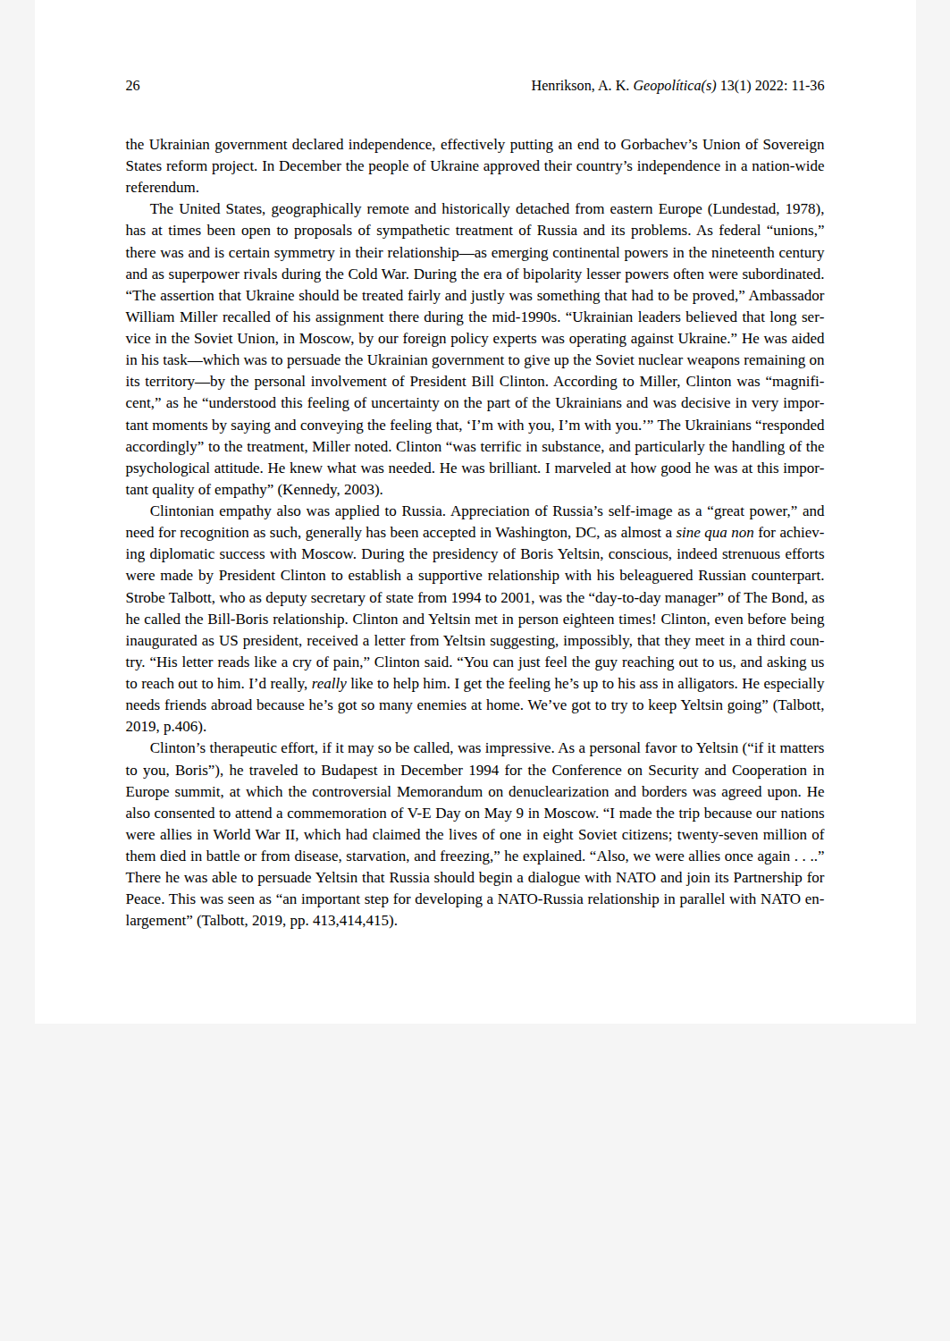26 Henrikson, A. K. Geopolítica(s) 13(1) 2022: 11-36
the Ukrainian government declared independence, effectively putting an end to Gorbachev’s Union of Sovereign States reform project. In December the people of Ukraine approved their country’s independence in a nation-wide referendum.
The United States, geographically remote and historically detached from eastern Europe (Lundestad, 1978), has at times been open to proposals of sympathetic treatment of Russia and its problems. As federal “unions,” there was and is certain symmetry in their relationship—as emerging continental powers in the nineteenth century and as superpower rivals during the Cold War. During the era of bipolarity lesser powers often were subordinated. “The assertion that Ukraine should be treated fairly and justly was something that had to be proved,” Ambassador William Miller recalled of his assignment there during the mid-1990s. “Ukrainian leaders believed that long service in the Soviet Union, in Moscow, by our foreign policy experts was operating against Ukraine.” He was aided in his task—which was to persuade the Ukrainian government to give up the Soviet nuclear weapons remaining on its territory—by the personal involvement of President Bill Clinton. According to Miller, Clinton was “magnificent,” as he “understood this feeling of uncertainty on the part of the Ukrainians and was decisive in very important moments by saying and conveying the feeling that, ‘I’m with you, I’m with you.’” The Ukrainians “responded accordingly” to the treatment, Miller noted. Clinton “was terrific in substance, and particularly the handling of the psychological attitude. He knew what was needed. He was brilliant. I marveled at how good he was at this important quality of empathy” (Kennedy, 2003).
Clintonian empathy also was applied to Russia. Appreciation of Russia’s self-image as a “great power,” and need for recognition as such, generally has been accepted in Washington, DC, as almost a sine qua non for achieving diplomatic success with Moscow. During the presidency of Boris Yeltsin, conscious, indeed strenuous efforts were made by President Clinton to establish a supportive relationship with his beleaguered Russian counterpart. Strobe Talbott, who as deputy secretary of state from 1994 to 2001, was the “day-to-day manager” of The Bond, as he called the Bill-Boris relationship. Clinton and Yeltsin met in person eighteen times! Clinton, even before being inaugurated as US president, received a letter from Yeltsin suggesting, impossibly, that they meet in a third country. “His letter reads like a cry of pain,” Clinton said. “You can just feel the guy reaching out to us, and asking us to reach out to him. I’d really, really like to help him. I get the feeling he’s up to his ass in alligators. He especially needs friends abroad because he’s got so many enemies at home. We’ve got to try to keep Yeltsin going” (Talbott, 2019, p.406).
Clinton’s therapeutic effort, if it may so be called, was impressive. As a personal favor to Yeltsin (“if it matters to you, Boris”), he traveled to Budapest in December 1994 for the Conference on Security and Cooperation in Europe summit, at which the controversial Memorandum on denuclearization and borders was agreed upon. He also consented to attend a commemoration of V-E Day on May 9 in Moscow. “I made the trip because our nations were allies in World War II, which had claimed the lives of one in eight Soviet citizens; twenty-seven million of them died in battle or from disease, starvation, and freezing,” he explained. “Also, we were allies once again . . ..” There he was able to persuade Yeltsin that Russia should begin a dialogue with NATO and join its Partnership for Peace. This was seen as “an important step for developing a NATO-Russia relationship in parallel with NATO enlargement” (Talbott, 2019, pp. 413,414,415).